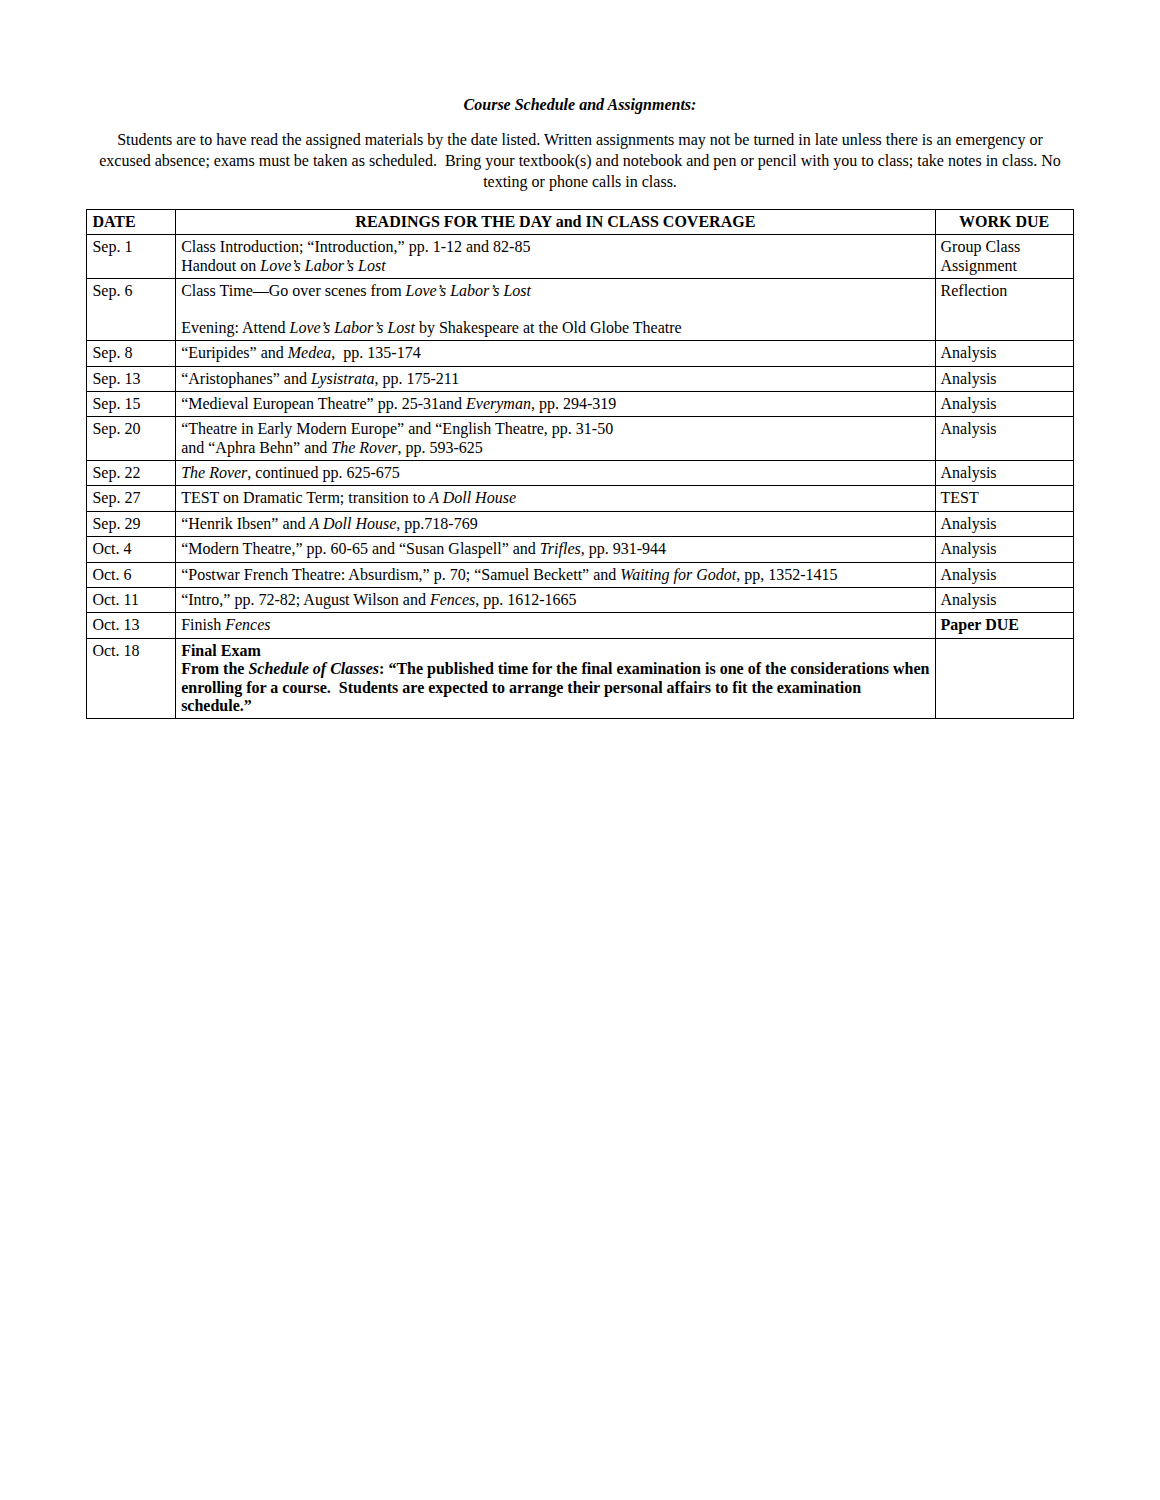Course Schedule and Assignments:
Students are to have read the assigned materials by the date listed. Written assignments may not be turned in late unless there is an emergency or excused absence; exams must be taken as scheduled. Bring your textbook(s) and notebook and pen or pencil with you to class; take notes in class. No texting or phone calls in class.
| DATE | READINGS FOR THE DAY and IN CLASS COVERAGE | WORK DUE |
| --- | --- | --- |
| Sep. 1 | Class Introduction; “Introduction,” pp. 1-12 and 82-85 Handout on Love’s Labor’s Lost | Group Class Assignment |
| Sep. 6 | Class Time—Go over scenes from Love’s Labor’s Lost Evening: Attend Love’s Labor’s Lost by Shakespeare at the Old Globe Theatre | Reflection |
| Sep. 8 | “Euripides” and Medea , pp. 135-174 | Analysis |
| Sep. 13 | “Aristophanes” and Lysistrata , pp. 175-211 | Analysis |
| Sep. 15 | “Medieval European Theatre” pp. 25-31and Everyman , pp. 294-319 | Analysis |
| Sep. 20 | “Theatre in Early Modern Europe” and “English Theatre, pp. 31-50 and “Aphra Behn” and The Rover , pp. 593-625 | Analysis |
| Sep. 22 | The Rover , continued pp. 625-675 | Analysis |
| Sep. 27 | TEST on Dramatic Term; transition to A Doll House | TEST |
| Sep. 29 | “Henrik Ibsen” and A Doll House , pp.718-769 | Analysis |
| Oct. 4 | “Modern Theatre,” pp. 60-65 and “Susan Glaspell” and Trifles , pp. 931-944 | Analysis |
| Oct. 6 | “Postwar French Theatre: Absurdism,” p. 70; “Samuel Beckett” and Waiting for Godot , pp, 1352-1415 | Analysis |
| Oct. 11 | “Intro,” pp. 72-82; August Wilson and Fences , pp. 1612-1665 | Analysis |
| Oct. 13 | Finish Fences | Paper DUE |
| Oct. 18 | Final Exam From the Schedule of Classes : “The published time for the final examination is one of the considerations when enrolling for a course. Students are expected to arrange their personal affairs to fit the examination schedule.” | |